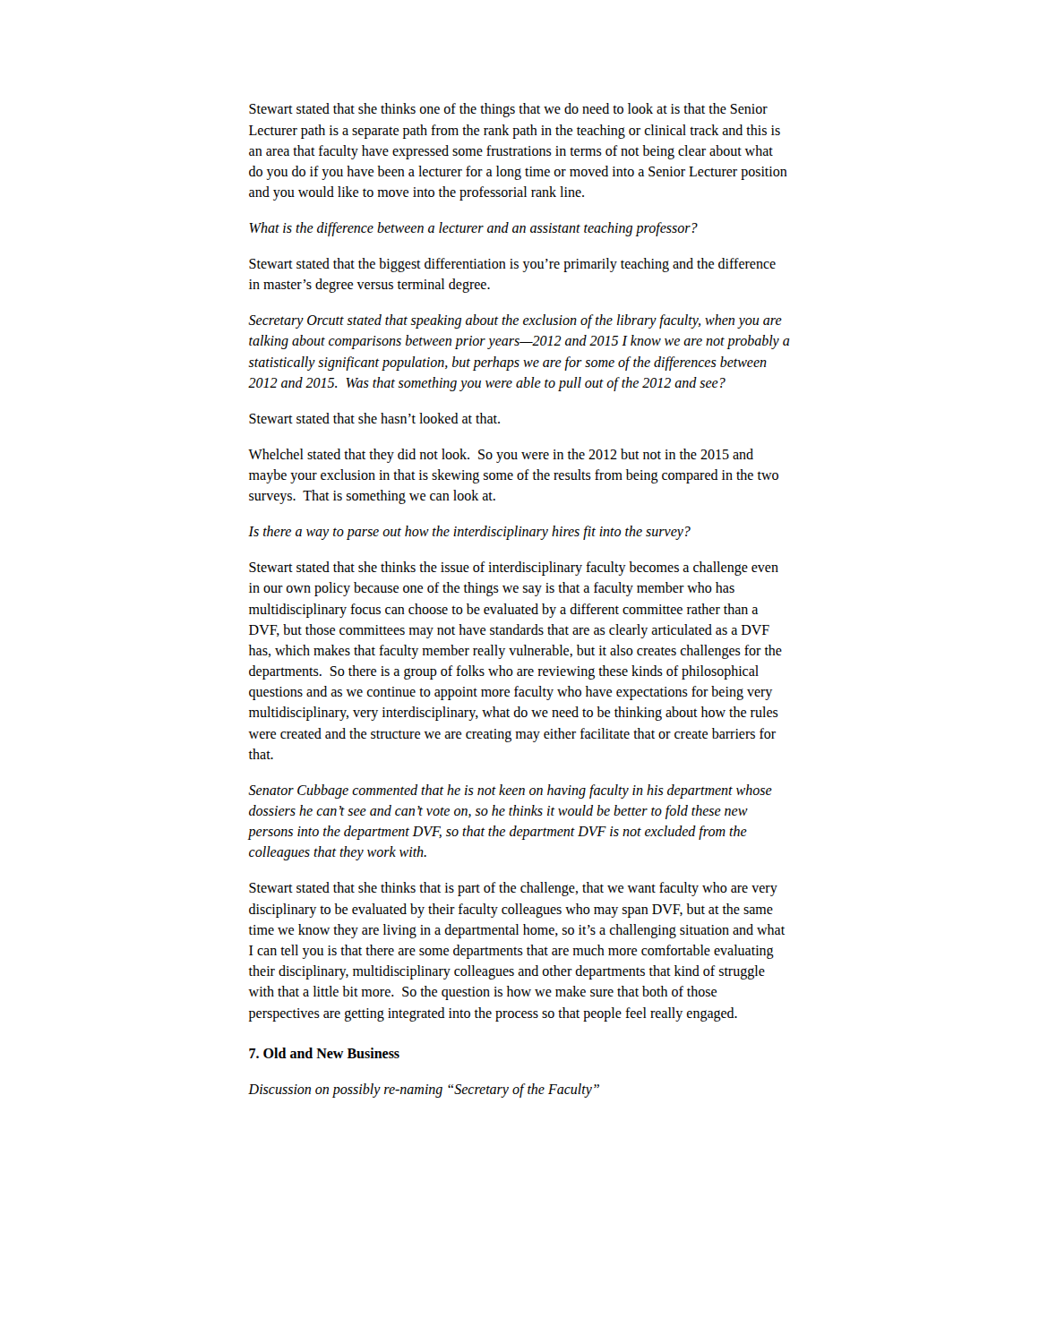Stewart stated that she thinks one of the things that we do need to look at is that the Senior Lecturer path is a separate path from the rank path in the teaching or clinical track and this is an area that faculty have expressed some frustrations in terms of not being clear about what do you do if you have been a lecturer for a long time or moved into a Senior Lecturer position and you would like to move into the professorial rank line.
What is the difference between a lecturer and an assistant teaching professor?
Stewart stated that the biggest differentiation is you’re primarily teaching and the difference in master’s degree versus terminal degree.
Secretary Orcutt stated that speaking about the exclusion of the library faculty, when you are talking about comparisons between prior years—2012 and 2015 I know we are not probably a statistically significant population, but perhaps we are for some of the differences between 2012 and 2015. Was that something you were able to pull out of the 2012 and see?
Stewart stated that she hasn’t looked at that.
Whelchel stated that they did not look. So you were in the 2012 but not in the 2015 and maybe your exclusion in that is skewing some of the results from being compared in the two surveys. That is something we can look at.
Is there a way to parse out how the interdisciplinary hires fit into the survey?
Stewart stated that she thinks the issue of interdisciplinary faculty becomes a challenge even in our own policy because one of the things we say is that a faculty member who has multidisciplinary focus can choose to be evaluated by a different committee rather than a DVF, but those committees may not have standards that are as clearly articulated as a DVF has, which makes that faculty member really vulnerable, but it also creates challenges for the departments. So there is a group of folks who are reviewing these kinds of philosophical questions and as we continue to appoint more faculty who have expectations for being very multidisciplinary, very interdisciplinary, what do we need to be thinking about how the rules were created and the structure we are creating may either facilitate that or create barriers for that.
Senator Cubbage commented that he is not keen on having faculty in his department whose dossiers he can’t see and can’t vote on, so he thinks it would be better to fold these new persons into the department DVF, so that the department DVF is not excluded from the colleagues that they work with.
Stewart stated that she thinks that is part of the challenge, that we want faculty who are very disciplinary to be evaluated by their faculty colleagues who may span DVF, but at the same time we know they are living in a departmental home, so it’s a challenging situation and what I can tell you is that there are some departments that are much more comfortable evaluating their disciplinary, multidisciplinary colleagues and other departments that kind of struggle with that a little bit more. So the question is how we make sure that both of those perspectives are getting integrated into the process so that people feel really engaged.
7. Old and New Business
Discussion on possibly re-naming “Secretary of the Faculty”